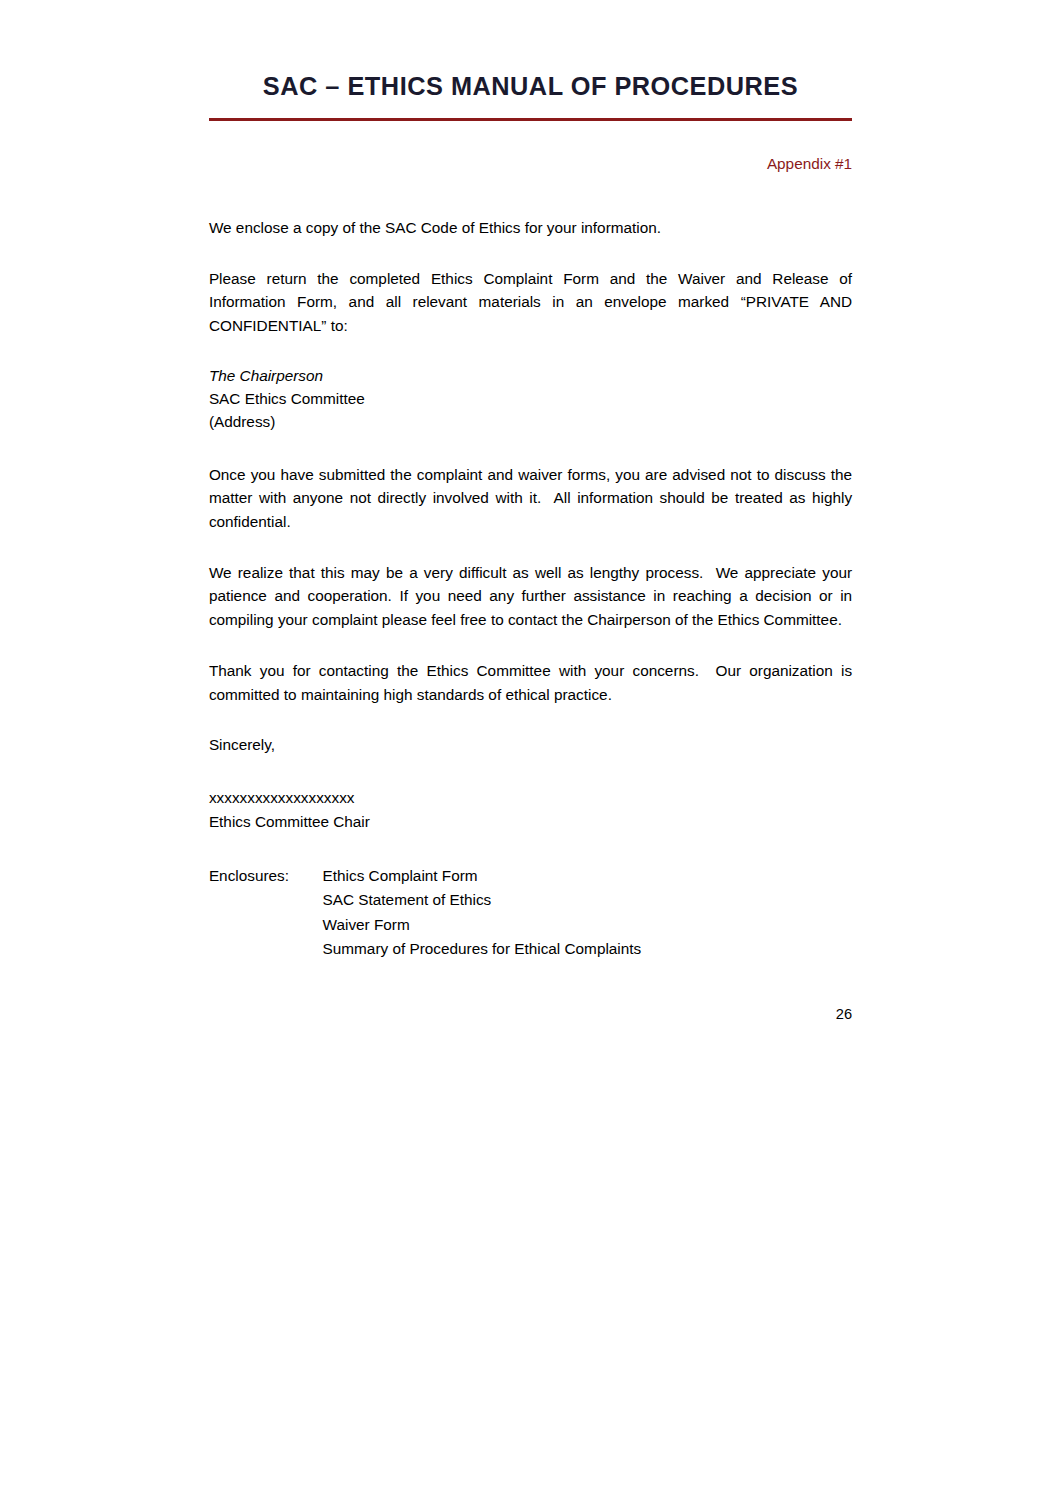SAC – ETHICS MANUAL OF PROCEDURES
Appendix #1
We enclose a copy of the SAC Code of Ethics for your information.
Please return the completed Ethics Complaint Form and the Waiver and Release of Information Form, and all relevant materials in an envelope marked “PRIVATE AND CONFIDENTIAL” to:
The Chairperson
SAC Ethics Committee
(Address)
Once you have submitted the complaint and waiver forms, you are advised not to discuss the matter with anyone not directly involved with it. All information should be treated as highly confidential.
We realize that this may be a very difficult as well as lengthy process. We appreciate your patience and cooperation. If you need any further assistance in reaching a decision or in compiling your complaint please feel free to contact the Chairperson of the Ethics Committee.
Thank you for contacting the Ethics Committee with your concerns. Our organization is committed to maintaining high standards of ethical practice.
Sincerely,
xxxxxxxxxxxxxxxxxxx
Ethics Committee Chair
| Enclosures: | Ethics Complaint Form |
| | SAC Statement of Ethics |
| | Waiver Form |
| | Summary of Procedures for Ethical Complaints |
26